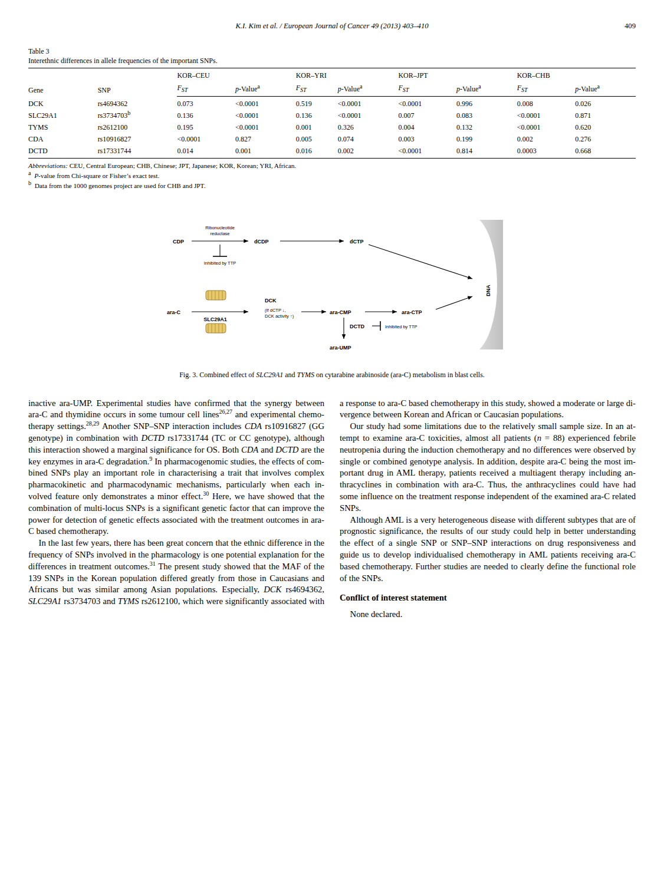K.I. Kim et al. / European Journal of Cancer 49 (2013) 403–410
409
Table 3 Interethnic differences in allele frequencies of the important SNPs.
| Gene | SNP | KOR–CEU | KOR–YRI | KOR–JPT | KOR–CHB |
| --- | --- | --- | --- | --- | --- |
| F ST | p -Value a | F ST | p -Value a | F ST | p -Value a | F ST | p -Value a |
| DCK | rs4694362 | 0.073 | <0.0001 | 0.519 | <0.0001 | <0.0001 | 0.996 | 0.008 | 0.026 |
| SLC29A1 | rs3734703 b | 0.136 | <0.0001 | 0.136 | <0.0001 | 0.007 | 0.083 | <0.0001 | 0.871 |
| TYMS | rs2612100 | 0.195 | <0.0001 | 0.001 | 0.326 | 0.004 | 0.132 | <0.0001 | 0.620 |
| CDA | rs10916827 | <0.0001 | 0.827 | 0.005 | 0.074 | 0.003 | 0.199 | 0.002 | 0.276 |
| DCTD | rs17331744 | 0.014 | 0.001 | 0.016 | 0.002 | <0.0001 | 0.814 | 0.0003 | 0.668 |
Abbreviations: CEU, Central European; CHB, Chinese; JPT, Japanese; KOR, Korean; YRI, African.
a P-value from Chi-square or Fisher’s exact test.
b Data from the 1000 genomes project are used for CHB and JPT.
DNA CDP Ribonucleotide reductase dCDP dCTP Inhibited by TTP ara-C SLC29A1 DCK (If dCTP ↓, DCK activity ↑) ara-CMP ara-CTP DCTD Inhibited by TTP ara-UMP
Fig. 3. Combined effect of SLC29A1 and TYMS on cytarabine arabinoside (ara-C) metabolism in blast cells.
inactive ara-UMP. Experimental studies have confirmed that the synergy between ara-C and thymidine occurs in some tumour cell lines26,27 and experimental chemotherapy settings.28,29 Another SNP–SNP interaction includes CDA rs10916827 (GG genotype) in combination with DCTD rs17331744 (TC or CC genotype), although this interaction showed a marginal significance for OS. Both CDA and DCTD are the key enzymes in ara-C degradation.9 In pharmacogenomic studies, the effects of combined SNPs play an important role in characterising a trait that involves complex pharmacokinetic and pharmacodynamic mechanisms, particularly when each involved feature only demonstrates a minor effect.30 Here, we have showed that the combination of multi-locus SNPs is a significant genetic factor that can improve the power for detection of genetic effects associated with the treatment outcomes in ara-C based chemotherapy.
In the last few years, there has been great concern that the ethnic difference in the frequency of SNPs involved in the pharmacology is one potential explanation for the differences in treatment outcomes.31 The present study showed that the MAF of the 139 SNPs in the Korean population differed greatly from those in Caucasians and Africans but was similar among Asian populations. Especially, DCK rs4694362, SLC29A1 rs3734703 and TYMS rs2612100, which were significantly associated with a response to ara-C based chemotherapy in this study, showed a moderate or large divergence between Korean and African or Caucasian populations.
Our study had some limitations due to the relatively small sample size. In an attempt to examine ara-C toxicities, almost all patients (n = 88) experienced febrile neutropenia during the induction chemotherapy and no differences were observed by single or combined genotype analysis. In addition, despite ara-C being the most important drug in AML therapy, patients received a multiagent therapy including anthracyclines in combination with ara-C. Thus, the anthracyclines could have had some influence on the treatment response independent of the examined ara-C related SNPs.
Although AML is a very heterogeneous disease with different subtypes that are of prognostic significance, the results of our study could help in better understanding the effect of a single SNP or SNP–SNP interactions on drug responsiveness and guide us to develop individualised chemotherapy in AML patients receiving ara-C based chemotherapy. Further studies are needed to clearly define the functional role of the SNPs.
Conflict of interest statement
None declared.